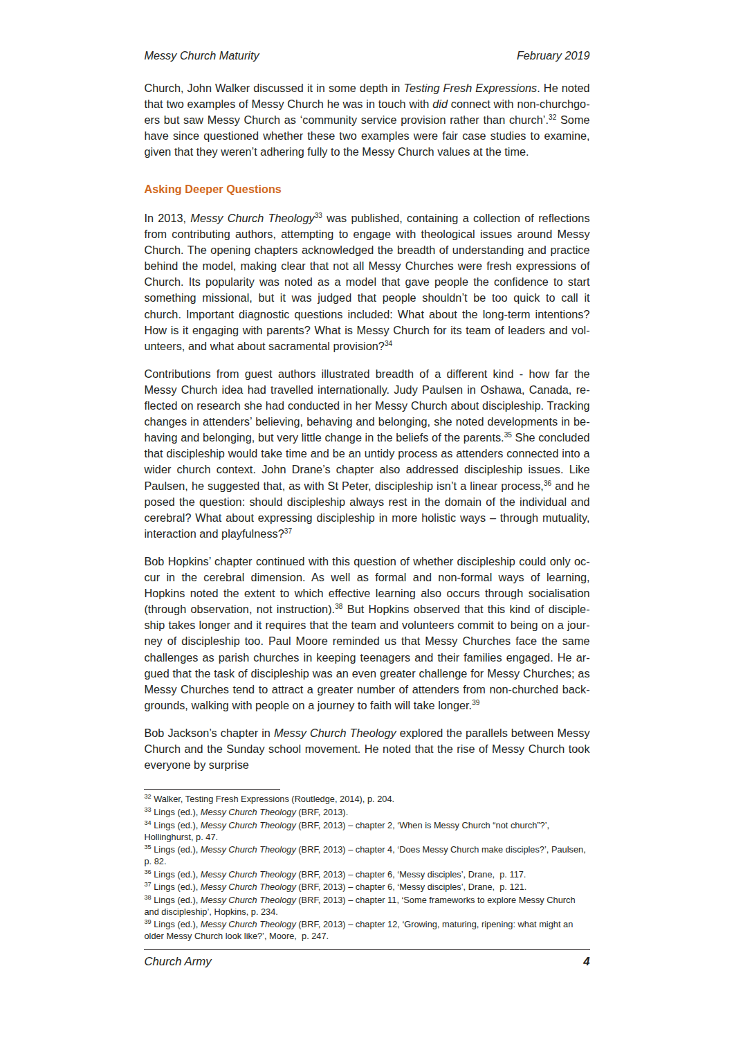Messy Church Maturity
February 2019
Church, John Walker discussed it in some depth in Testing Fresh Expressions. He noted that two examples of Messy Church he was in touch with did connect with non-churchgoers but saw Messy Church as ‘community service provision rather than church’.32 Some have since questioned whether these two examples were fair case studies to examine, given that they weren’t adhering fully to the Messy Church values at the time.
Asking Deeper Questions
In 2013, Messy Church Theology33 was published, containing a collection of reflections from contributing authors, attempting to engage with theological issues around Messy Church. The opening chapters acknowledged the breadth of understanding and practice behind the model, making clear that not all Messy Churches were fresh expressions of Church. Its popularity was noted as a model that gave people the confidence to start something missional, but it was judged that people shouldn’t be too quick to call it church. Important diagnostic questions included: What about the long-term intentions? How is it engaging with parents? What is Messy Church for its team of leaders and volunteers, and what about sacramental provision?34
Contributions from guest authors illustrated breadth of a different kind - how far the Messy Church idea had travelled internationally. Judy Paulsen in Oshawa, Canada, reflected on research she had conducted in her Messy Church about discipleship. Tracking changes in attenders’ believing, behaving and belonging, she noted developments in behaving and belonging, but very little change in the beliefs of the parents.35 She concluded that discipleship would take time and be an untidy process as attenders connected into a wider church context. John Drane’s chapter also addressed discipleship issues. Like Paulsen, he suggested that, as with St Peter, discipleship isn’t a linear process,36 and he posed the question: should discipleship always rest in the domain of the individual and cerebral? What about expressing discipleship in more holistic ways – through mutuality, interaction and playfulness?37
Bob Hopkins’ chapter continued with this question of whether discipleship could only occur in the cerebral dimension. As well as formal and non-formal ways of learning, Hopkins noted the extent to which effective learning also occurs through socialisation (through observation, not instruction).38 But Hopkins observed that this kind of discipleship takes longer and it requires that the team and volunteers commit to being on a journey of discipleship too. Paul Moore reminded us that Messy Churches face the same challenges as parish churches in keeping teenagers and their families engaged. He argued that the task of discipleship was an even greater challenge for Messy Churches; as Messy Churches tend to attract a greater number of attenders from non-churched backgrounds, walking with people on a journey to faith will take longer.39
Bob Jackson’s chapter in Messy Church Theology explored the parallels between Messy Church and the Sunday school movement. He noted that the rise of Messy Church took everyone by surprise
32 Walker, Testing Fresh Expressions (Routledge, 2014), p. 204.
33 Lings (ed.), Messy Church Theology (BRF, 2013).
34 Lings (ed.), Messy Church Theology (BRF, 2013) – chapter 2, ‘When is Messy Church “not church”?’, Hollinghurst, p. 47.
35 Lings (ed.), Messy Church Theology (BRF, 2013) – chapter 4, ‘Does Messy Church make disciples?’, Paulsen, p. 82.
36 Lings (ed.), Messy Church Theology (BRF, 2013) – chapter 6, ‘Messy disciples’, Drane, p. 117.
37 Lings (ed.), Messy Church Theology (BRF, 2013) – chapter 6, ‘Messy disciples’, Drane, p. 121.
38 Lings (ed.), Messy Church Theology (BRF, 2013) – chapter 11, ‘Some frameworks to explore Messy Church and discipleship’, Hopkins, p. 234.
39 Lings (ed.), Messy Church Theology (BRF, 2013) – chapter 12, ‘Growing, maturing, ripening: what might an older Messy Church look like?’, Moore, p. 247.
Church Army
4